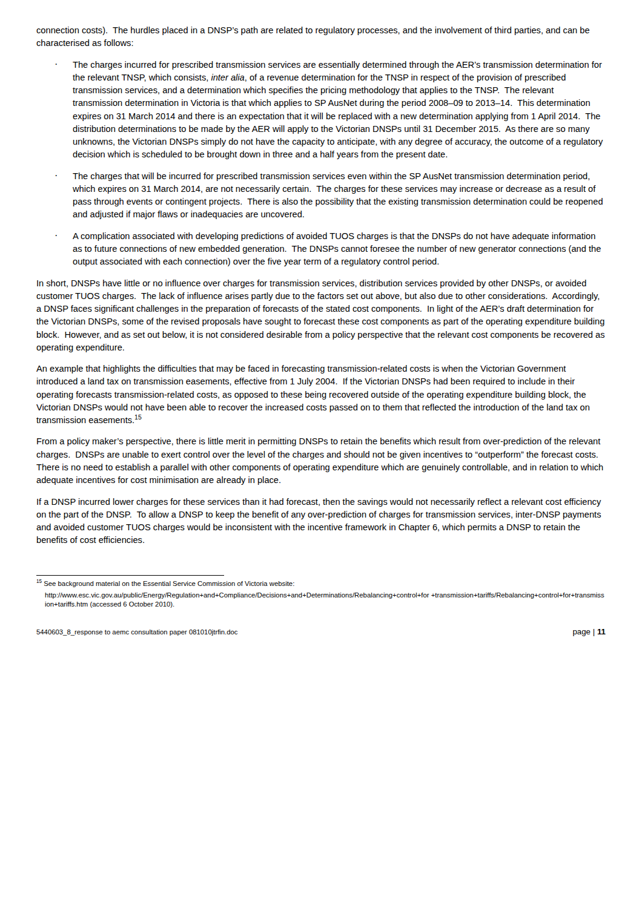connection costs). The hurdles placed in a DNSP’s path are related to regulatory processes, and the involvement of third parties, and can be characterised as follows:
The charges incurred for prescribed transmission services are essentially determined through the AER’s transmission determination for the relevant TNSP, which consists, inter alia, of a revenue determination for the TNSP in respect of the provision of prescribed transmission services, and a determination which specifies the pricing methodology that applies to the TNSP. The relevant transmission determination in Victoria is that which applies to SP AusNet during the period 2008–09 to 2013–14. This determination expires on 31 March 2014 and there is an expectation that it will be replaced with a new determination applying from 1 April 2014. The distribution determinations to be made by the AER will apply to the Victorian DNSPs until 31 December 2015. As there are so many unknowns, the Victorian DNSPs simply do not have the capacity to anticipate, with any degree of accuracy, the outcome of a regulatory decision which is scheduled to be brought down in three and a half years from the present date.
The charges that will be incurred for prescribed transmission services even within the SP AusNet transmission determination period, which expires on 31 March 2014, are not necessarily certain. The charges for these services may increase or decrease as a result of pass through events or contingent projects. There is also the possibility that the existing transmission determination could be reopened and adjusted if major flaws or inadequacies are uncovered.
A complication associated with developing predictions of avoided TUOS charges is that the DNSPs do not have adequate information as to future connections of new embedded generation. The DNSPs cannot foresee the number of new generator connections (and the output associated with each connection) over the five year term of a regulatory control period.
In short, DNSPs have little or no influence over charges for transmission services, distribution services provided by other DNSPs, or avoided customer TUOS charges. The lack of influence arises partly due to the factors set out above, but also due to other considerations. Accordingly, a DNSP faces significant challenges in the preparation of forecasts of the stated cost components. In light of the AER’s draft determination for the Victorian DNSPs, some of the revised proposals have sought to forecast these cost components as part of the operating expenditure building block. However, and as set out below, it is not considered desirable from a policy perspective that the relevant cost components be recovered as operating expenditure.
An example that highlights the difficulties that may be faced in forecasting transmission-related costs is when the Victorian Government introduced a land tax on transmission easements, effective from 1 July 2004. If the Victorian DNSPs had been required to include in their operating forecasts transmission-related costs, as opposed to these being recovered outside of the operating expenditure building block, the Victorian DNSPs would not have been able to recover the increased costs passed on to them that reflected the introduction of the land tax on transmission easements.15
From a policy maker’s perspective, there is little merit in permitting DNSPs to retain the benefits which result from over-prediction of the relevant charges. DNSPs are unable to exert control over the level of the charges and should not be given incentives to “outperform” the forecast costs. There is no need to establish a parallel with other components of operating expenditure which are genuinely controllable, and in relation to which adequate incentives for cost minimisation are already in place.
If a DNSP incurred lower charges for these services than it had forecast, then the savings would not necessarily reflect a relevant cost efficiency on the part of the DNSP. To allow a DNSP to keep the benefit of any over-prediction of charges for transmission services, inter-DNSP payments and avoided customer TUOS charges would be inconsistent with the incentive framework in Chapter 6, which permits a DNSP to retain the benefits of cost efficiencies.
15 See background material on the Essential Service Commission of Victoria website:
http://www.esc.vic.gov.au/public/Energy/Regulation+and+Compliance/Decisions+and+Determinations/Rebalancing+control+for +transmission+tariffs/Rebalancing+control+for+transmission+tariffs.htm (accessed 6 October 2010).
5440603_8_response to aemc consultation paper 081010jtrfin.doc page | 11